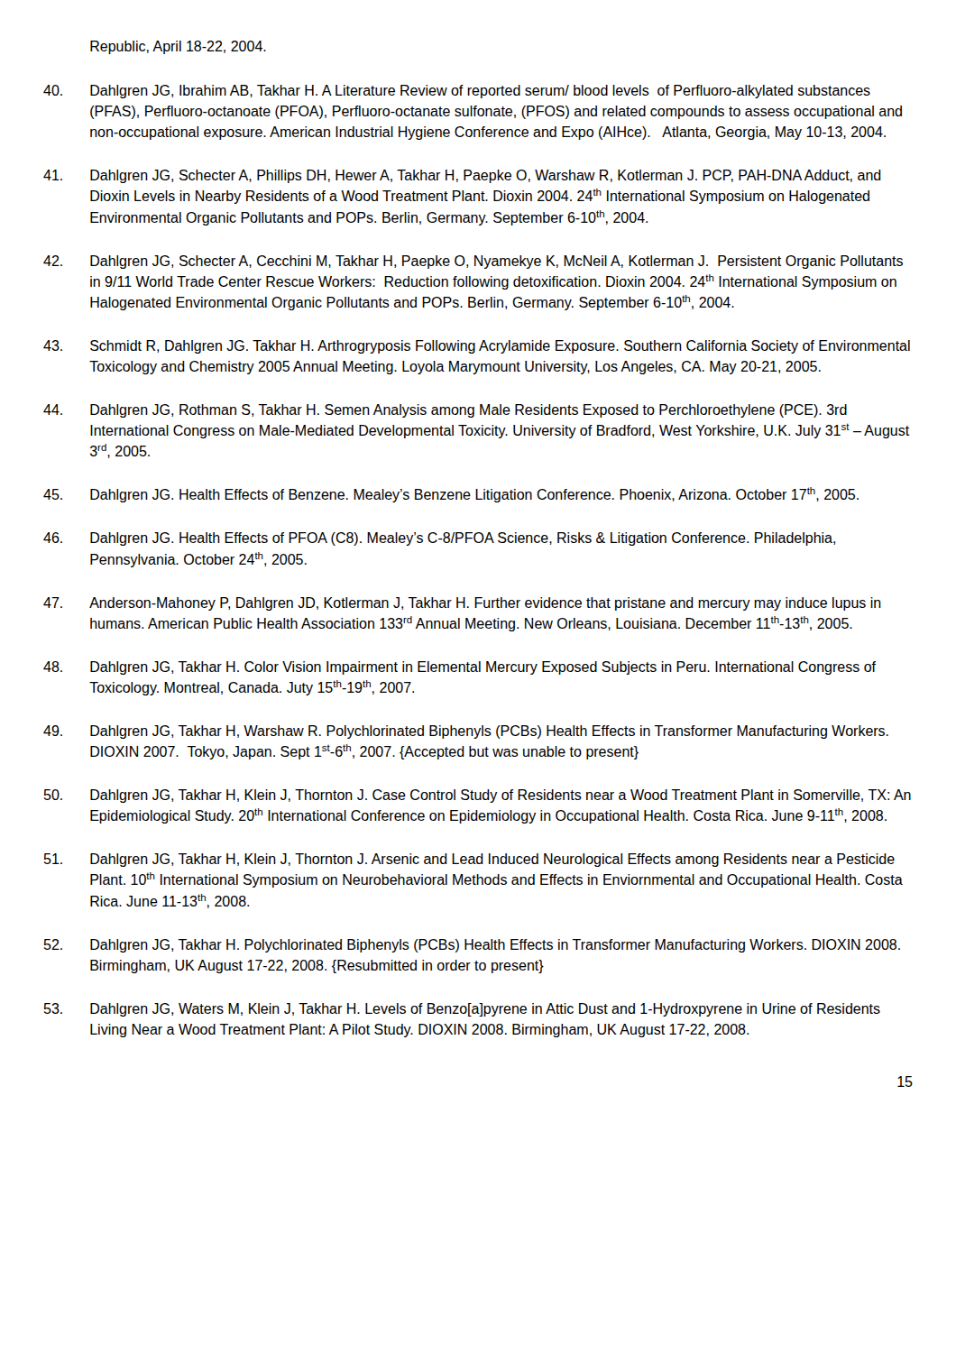Republic, April 18-22, 2004.
40. Dahlgren JG, Ibrahim AB, Takhar H. A Literature Review of reported serum/ blood levels of Perfluoro-alkylated substances (PFAS), Perfluoro-octanoate (PFOA), Perfluoro-octanate sulfonate, (PFOS) and related compounds to assess occupational and non-occupational exposure. American Industrial Hygiene Conference and Expo (AIHce). Atlanta, Georgia, May 10-13, 2004.
41. Dahlgren JG, Schecter A, Phillips DH, Hewer A, Takhar H, Paepke O, Warshaw R, Kotlerman J. PCP, PAH-DNA Adduct, and Dioxin Levels in Nearby Residents of a Wood Treatment Plant. Dioxin 2004. 24th International Symposium on Halogenated Environmental Organic Pollutants and POPs. Berlin, Germany. September 6-10th, 2004.
42. Dahlgren JG, Schecter A, Cecchini M, Takhar H, Paepke O, Nyamekye K, McNeil A, Kotlerman J. Persistent Organic Pollutants in 9/11 World Trade Center Rescue Workers: Reduction following detoxification. Dioxin 2004. 24th International Symposium on Halogenated Environmental Organic Pollutants and POPs. Berlin, Germany. September 6-10th, 2004.
43. Schmidt R, Dahlgren JG. Takhar H. Arthrogryposis Following Acrylamide Exposure. Southern California Society of Environmental Toxicology and Chemistry 2005 Annual Meeting. Loyola Marymount University, Los Angeles, CA. May 20-21, 2005.
44. Dahlgren JG, Rothman S, Takhar H. Semen Analysis among Male Residents Exposed to Perchloroethylene (PCE). 3rd International Congress on Male-Mediated Developmental Toxicity. University of Bradford, West Yorkshire, U.K. July 31st – August 3rd, 2005.
45. Dahlgren JG. Health Effects of Benzene. Mealey’s Benzene Litigation Conference. Phoenix, Arizona. October 17th, 2005.
46. Dahlgren JG. Health Effects of PFOA (C8). Mealey’s C-8/PFOA Science, Risks & Litigation Conference. Philadelphia, Pennsylvania. October 24th, 2005.
47. Anderson-Mahoney P, Dahlgren JD, Kotlerman J, Takhar H. Further evidence that pristane and mercury may induce lupus in humans. American Public Health Association 133rd Annual Meeting. New Orleans, Louisiana. December 11th-13th, 2005.
48. Dahlgren JG, Takhar H. Color Vision Impairment in Elemental Mercury Exposed Subjects in Peru. International Congress of Toxicology. Montreal, Canada. Juty 15th-19th, 2007.
49. Dahlgren JG, Takhar H, Warshaw R. Polychlorinated Biphenyls (PCBs) Health Effects in Transformer Manufacturing Workers. DIOXIN 2007. Tokyo, Japan. Sept 1st-6th, 2007. {Accepted but was unable to present}
50. Dahlgren JG, Takhar H, Klein J, Thornton J. Case Control Study of Residents near a Wood Treatment Plant in Somerville, TX: An Epidemiological Study. 20th International Conference on Epidemiology in Occupational Health. Costa Rica. June 9-11th, 2008.
51. Dahlgren JG, Takhar H, Klein J, Thornton J. Arsenic and Lead Induced Neurological Effects among Residents near a Pesticide Plant. 10th International Symposium on Neurobehavioral Methods and Effects in Enviornmental and Occupational Health. Costa Rica. June 11-13th, 2008.
52. Dahlgren JG, Takhar H. Polychlorinated Biphenyls (PCBs) Health Effects in Transformer Manufacturing Workers. DIOXIN 2008. Birmingham, UK August 17-22, 2008. {Resubmitted in order to present}
53. Dahlgren JG, Waters M, Klein J, Takhar H. Levels of Benzo[a]pyrene in Attic Dust and 1-Hydroxpyrene in Urine of Residents Living Near a Wood Treatment Plant: A Pilot Study. DIOXIN 2008. Birmingham, UK August 17-22, 2008.
15